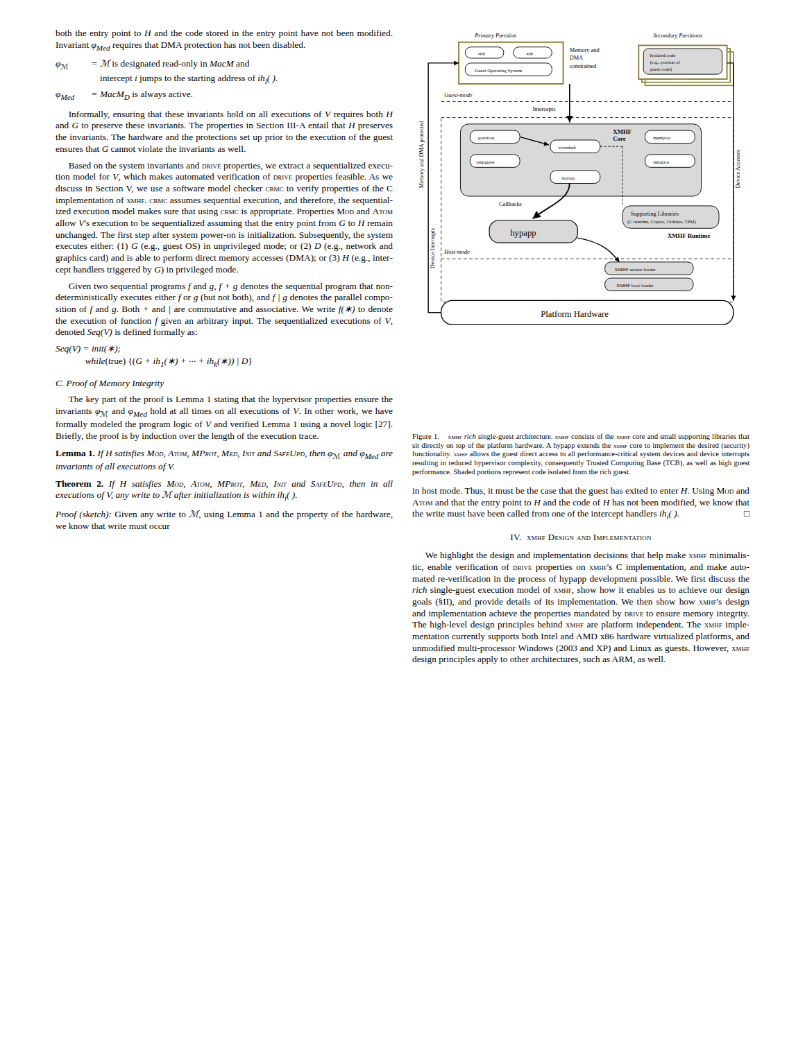both the entry point to H and the code stored in the entry point have not been modified. Invariant φMed requires that DMA protection has not been disabled.
φℳ
=
ℳ is designated read-only in MacM and
intercept i jumps to the starting address of ihi( ).
φMed
=
MacMD is always active.
Informally, ensuring that these invariants hold on all executions of V requires both H and G to preserve these invariants. The properties in Section III-A entail that H preserves the invariants. The hardware and the protections set up prior to the execution of the guest ensures that G cannot violate the invariants as well.
Based on the system invariants and drive properties, we extract a sequentialized execution model for V, which makes automated verification of drive properties feasible. As we discuss in Section V, we use a software model checker cbmc to verify properties of the C implementation of xmhf. cbmc assumes sequential execution, and therefore, the sequentialized execution model makes sure that using cbmc is appropriate. Properties Mod and Atom allow V's execution to be sequentialized assuming that the entry point from G to H remain unchanged. The first step after system power-on is initialization. Subsequently, the system executes either: (1) G (e.g., guest OS) in unprivileged mode; or (2) D (e.g., network and graphics card) and is able to perform direct memory accesses (DMA); or (3) H (e.g., intercept handlers triggered by G) in privileged mode.
Given two sequential programs f and g, f + g denotes the sequential program that non-deterministically executes either f or g (but not both), and f | g denotes the parallel composition of f and g. Both + and | are commutative and associative. We write f(∗) to denote the execution of function f given an arbitrary input. The sequentialized executions of V, denoted Seq(V) is defined formally as:
Seq(V) = init(∗);
while(true) {(G + ih1(∗) + ··· + ihk(∗)) | D}
C. Proof of Memory Integrity
The key part of the proof is Lemma 1 stating that the hypervisor properties ensure the invariants φℳ and φMed hold at all times on all executions of V. In other work, we have formally modeled the program logic of V and verified Lemma 1 using a novel logic [27]. Briefly, the proof is by induction over the length of the execution trace.
Lemma 1. If H satisfies Mod, Atom, MProt, Med, Init and SafeUpd, then φℳ and φMed are invariants of all executions of V.
Theorem 2. If H satisfies Mod, Atom, MProt, Med, Init and SafeUpd, then in all executions of V, any write to ℳ after initialization is within ihi( ).
Proof (sketch): Given any write to ℳ, using Lemma 1 and the property of the hardware, we know that write must occur
Primary Partition Secondary Partitions app app Guest Operating System Memory and DMA constrained Isolated code (e.g., portion of guest code) Guest-mode Intercepts Memory and DMA protected Device Interrupts Device Accesses XMHF Core partition memprot smpguest dmaprot eventhub startup Callbacks Supporting Libraries (C runtime, Crypto, Utilities, TPM) hypapp XMHF Runtime Host-mode XMHF secure-loader XMHF boot-loader Platform Hardware
Figure 1. xmhf rich single-guest architecture. xmhf consists of the xmhf core and small supporting libraries that sit directly on top of the platform hardware. A hypapp extends the xmhf core to implement the desired (security) functionality. xmhf allows the guest direct access to all performance-critical system devices and device interrupts resulting in reduced hypervisor complexity, consequently Trusted Computing Base (TCB), as well as high guest performance. Shaded portions represent code isolated from the rich guest.
in host mode. Thus, it must be the case that the guest has exited to enter H. Using Mod and Atom and that the entry point to H and the code of H has not been modified, we know that the write must have been called from one of the intercept handlers ihi( ). □
IV. xmhf Design and Implementation
We highlight the design and implementation decisions that help make xmhf minimalistic, enable verification of drive properties on xmhf's C implementation, and make automated re-verification in the process of hypapp development possible. We first discuss the rich single-guest execution model of xmhf, show how it enables us to achieve our design goals (§II), and provide details of its implementation. We then show how xmhf's design and implementation achieve the properties mandated by drive to ensure memory integrity. The high-level design principles behind xmhf are platform independent. The xmhf implementation currently supports both Intel and AMD x86 hardware virtualized platforms, and unmodified multi-processor Windows (2003 and XP) and Linux as guests. However, xmhf design principles apply to other architectures, such as ARM, as well.